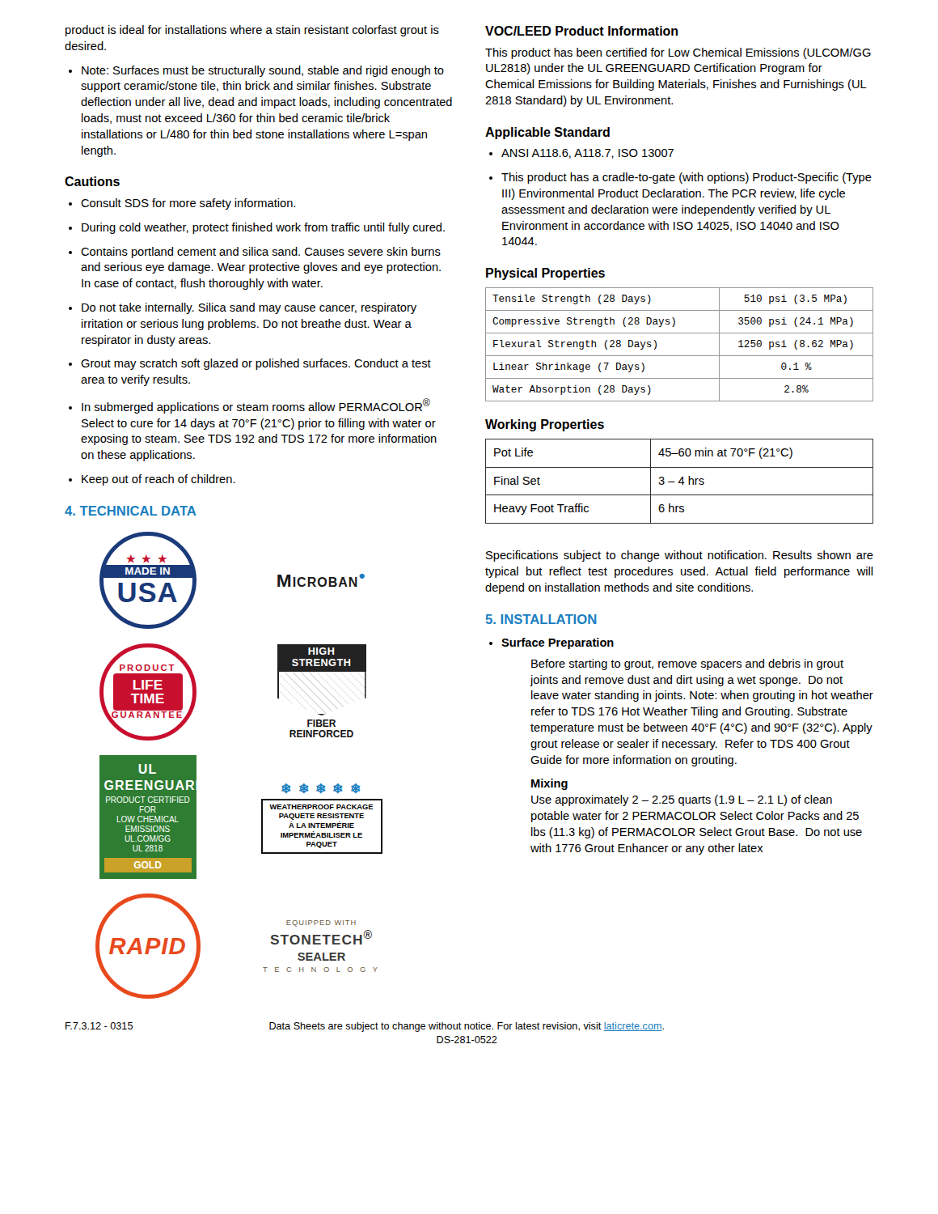product is ideal for installations where a stain resistant colorfast grout is desired.
Note: Surfaces must be structurally sound, stable and rigid enough to support ceramic/stone tile, thin brick and similar finishes. Substrate deflection under all live, dead and impact loads, including concentrated loads, must not exceed L/360 for thin bed ceramic tile/brick installations or L/480 for thin bed stone installations where L=span length.
Cautions
Consult SDS for more safety information.
During cold weather, protect finished work from traffic until fully cured.
Contains portland cement and silica sand. Causes severe skin burns and serious eye damage. Wear protective gloves and eye protection. In case of contact, flush thoroughly with water.
Do not take internally. Silica sand may cause cancer, respiratory irritation or serious lung problems. Do not breathe dust. Wear a respirator in dusty areas.
Grout may scratch soft glazed or polished surfaces. Conduct a test area to verify results.
In submerged applications or steam rooms allow PERMACOLOR® Select to cure for 14 days at 70°F (21°C) prior to filling with water or exposing to steam. See TDS 192 and TDS 172 for more information on these applications.
Keep out of reach of children.
4. TECHNICAL DATA
★ ★ ★
MADE IN
USA
Microban●
PRODUCT
LIFE
TIME
GUARANTEE
HIGH
STRENGTH
FIBER
REINFORCED
UL
GREENGUARD
PRODUCT CERTIFIED FOR
LOW CHEMICAL EMISSIONS
UL.COM/GG
UL 2818
GOLD
❄ ❄ ❄ ❄ ❄
WEATHERPROOF PACKAGE
PAQUETE RESISTENTE
À LA INTEMPÉRIE
IMPERMÉABILISER LE PAQUET
RAPID
EQUIPPED WITH
STONETECH®
SEALER
T E C H N O L O G Y
VOC/LEED Product Information
This product has been certified for Low Chemical Emissions (ULCOM/GG UL2818) under the UL GREENGUARD Certification Program for Chemical Emissions for Building Materials, Finishes and Furnishings (UL 2818 Standard) by UL Environment.
Applicable Standard
ANSI A118.6, A118.7, ISO 13007
This product has a cradle-to-gate (with options) Product-Specific (Type III) Environmental Product Declaration. The PCR review, life cycle assessment and declaration were independently verified by UL Environment in accordance with ISO 14025, ISO 14040 and ISO 14044.
Physical Properties
| Tensile Strength (28 Days) | 510 psi (3.5 MPa) |
| Compressive Strength (28 Days) | 3500 psi (24.1 MPa) |
| Flexural Strength (28 Days) | 1250 psi (8.62 MPa) |
| Linear Shrinkage (7 Days) | 0.1 % |
| Water Absorption (28 Days) | 2.8% |
Working Properties
| Pot Life | 45–60 min at 70°F (21°C) |
| Final Set | 3 – 4 hrs |
| Heavy Foot Traffic | 6 hrs |
Specifications subject to change without notification. Results shown are typical but reflect test procedures used. Actual field performance will depend on installation methods and site conditions.
5. INSTALLATION
Surface Preparation
Before starting to grout, remove spacers and debris in grout joints and remove dust and dirt using a wet sponge. Do not leave water standing in joints. Note: when grouting in hot weather refer to TDS 176 Hot Weather Tiling and Grouting. Substrate temperature must be between 40°F (4°C) and 90°F (32°C). Apply grout release or sealer if necessary. Refer to TDS 400 Grout Guide for more information on grouting.
Mixing
Use approximately 2 – 2.25 quarts (1.9 L – 2.1 L) of clean potable water for 2 PERMACOLOR Select Color Packs and 25 lbs (11.3 kg) of PERMACOLOR Select Grout Base. Do not use with 1776 Grout Enhancer or any other latex
F.7.3.12 - 0315
Data Sheets are subject to change without notice. For latest revision, visit laticrete.com.
DS-281-0522